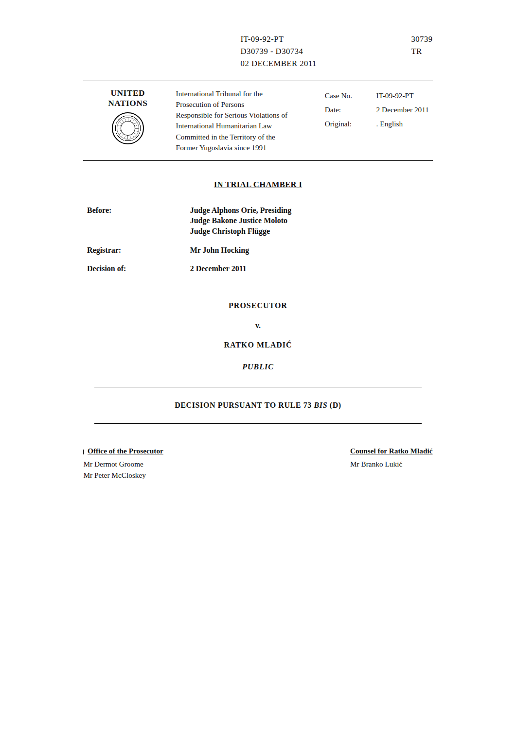IT-09-92-PT
D30739 - D30734
02 DECEMBER 2011
30739
TR
| UNITED NATIONS | International Tribunal for the Prosecution of Persons Responsible for Serious Violations of International Humanitarian Law Committed in the Territory of the Former Yugoslavia since 1991 | Case No. IT-09-92-PT Date: 2 December 2011 Original: . English |
IN TRIAL CHAMBER I
| Before: | Judge Alphons Orie, Presiding Judge Bakone Justice Moloto Judge Christoph Flügge |
| Registrar: | Mr John Hocking |
| Decision of: | 2 December 2011 |
PROSECUTOR
v.
RATKO MLADIĆ
PUBLIC
DECISION PURSUANT TO RULE 73 BIS (D)
Office of the Prosecutor
Mr Dermot Groome
Mr Peter McCloskey
Counsel for Ratko Mladić
Mr Branko Lukić